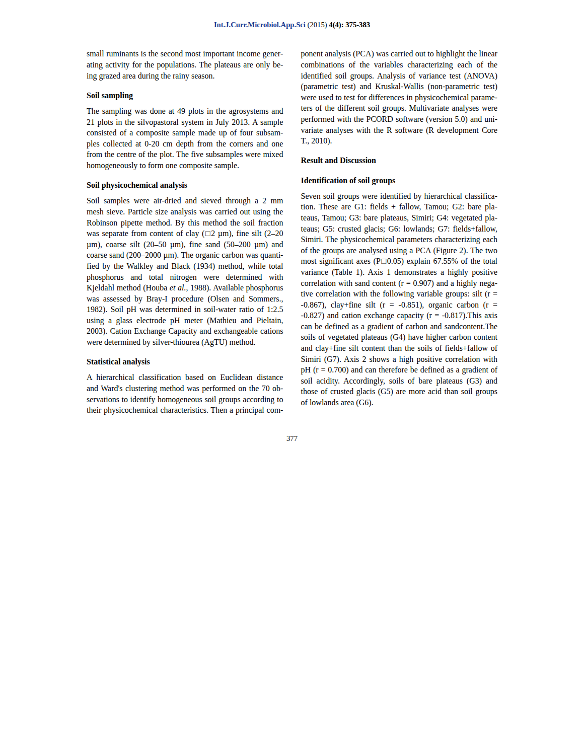Int.J.Curr.Microbiol.App.Sci (2015) 4(4): 375-383
small ruminants is the second most important income generating activity for the populations. The plateaus are only being grazed area during the rainy season.
Soil sampling
The sampling was done at 49 plots in the agrosystems and 21 plots in the silvopastoral system in July 2013. A sample consisted of a composite sample made up of four subsamples collected at 0-20 cm depth from the corners and one from the centre of the plot. The five subsamples were mixed homogeneously to form one composite sample.
Soil physicochemical analysis
Soil samples were air-dried and sieved through a 2 mm mesh sieve. Particle size analysis was carried out using the Robinson pipette method. By this method the soil fraction was separate from content of clay (□2 µm), fine silt (2–20 µm), coarse silt (20–50 µm), fine sand (50–200 µm) and coarse sand (200–2000 µm). The organic carbon was quantified by the Walkley and Black (1934) method, while total phosphorus and total nitrogen were determined with Kjeldahl method (Houba et al., 1988). Available phosphorus was assessed by Bray-I procedure (Olsen and Sommers., 1982). Soil pH was determined in soil-water ratio of 1:2.5 using a glass electrode pH meter (Mathieu and Pieltain, 2003). Cation Exchange Capacity and exchangeable cations were determined by silver-thiourea (AgTU) method.
Statistical analysis
A hierarchical classification based on Euclidean distance and Ward's clustering method was performed on the 70 observations to identify homogeneous soil groups according to their physicochemical characteristics. Then a principal component analysis (PCA) was carried out to highlight the linear combinations of the variables characterizing each of the identified soil groups. Analysis of variance test (ANOVA) (parametric test) and Kruskal-Wallis (non-parametric test) were used to test for differences in physicochemical parameters of the different soil groups. Multivariate analyses were performed with the PCORD software (version 5.0) and univariate analyses with the R software (R development Core T., 2010).
Result and Discussion
Identification of soil groups
Seven soil groups were identified by hierarchical classification. These are G1: fields + fallow, Tamou; G2: bare plateaus, Tamou; G3: bare plateaus, Simiri; G4: vegetated plateaus; G5: crusted glacis; G6: lowlands; G7: fields+fallow, Simiri. The physicochemical parameters characterizing each of the groups are analysed using a PCA (Figure 2). The two most significant axes (P□0.05) explain 67.55% of the total variance (Table 1). Axis 1 demonstrates a highly positive correlation with sand content (r = 0.907) and a highly negative correlation with the following variable groups: silt (r = -0.867), clay+fine silt (r = -0.851), organic carbon (r = -0.827) and cation exchange capacity (r = -0.817).This axis can be defined as a gradient of carbon and sandcontent.The soils of vegetated plateaus (G4) have higher carbon content and clay+fine silt content than the soils of fields+fallow of Simiri (G7). Axis 2 shows a high positive correlation with pH (r = 0.700) and can therefore be defined as a gradient of soil acidity. Accordingly, soils of bare plateaus (G3) and those of crusted glacis (G5) are more acid than soil groups of lowlands area (G6).
377